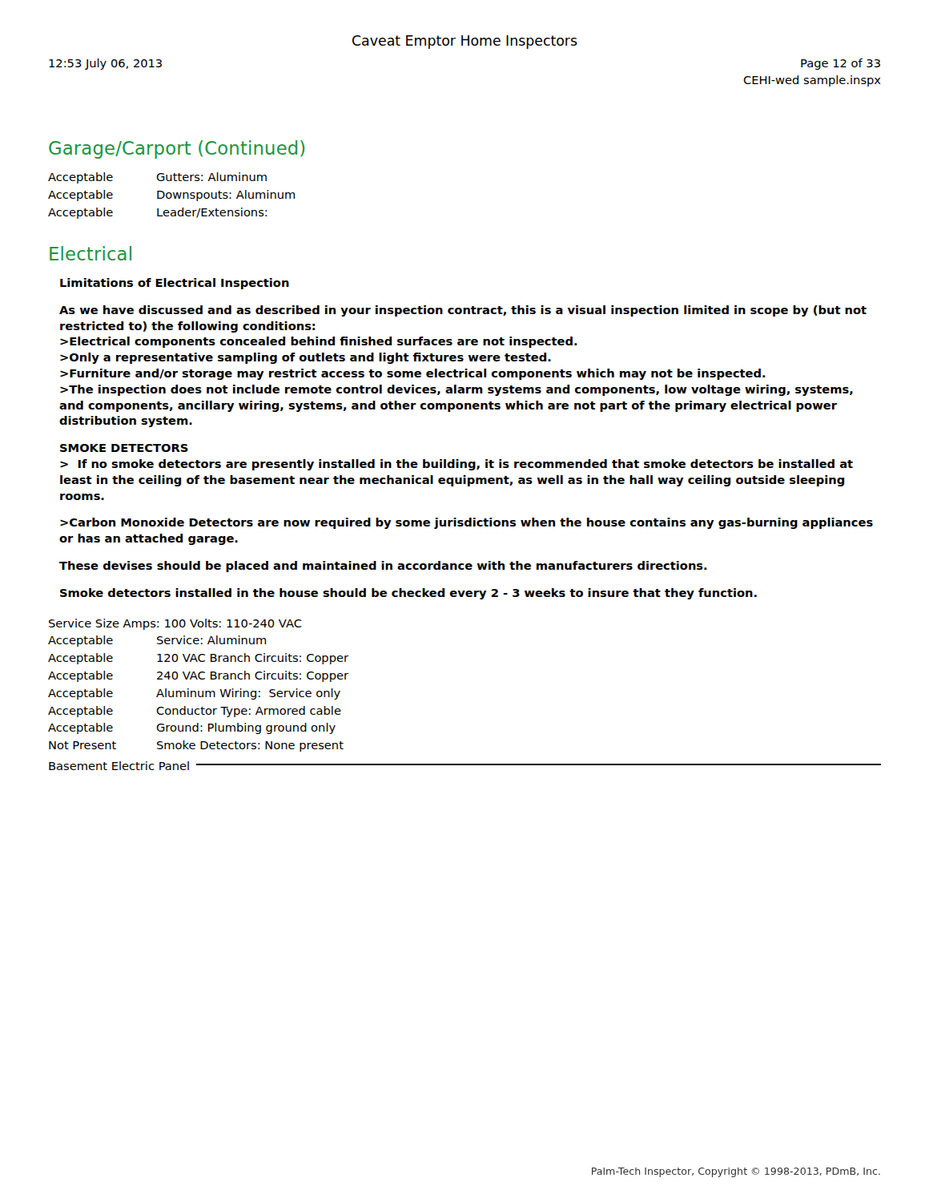Caveat Emptor Home Inspectors
12:53 July 06, 2013
Page 12 of 33
CEHI-wed sample.inspx
Garage/Carport (Continued)
Acceptable
Gutters: Aluminum
Acceptable
Downspouts: Aluminum
Acceptable
Leader/Extensions:
Electrical
Limitations of Electrical Inspection
As we have discussed and as described in your inspection contract, this is a visual inspection limited in scope by (but not restricted to) the following conditions:
>Electrical components concealed behind finished surfaces are not inspected.
>Only a representative sampling of outlets and light fixtures were tested.
>Furniture and/or storage may restrict access to some electrical components which may not be inspected.
>The inspection does not include remote control devices, alarm systems and components, low voltage wiring, systems, and components, ancillary wiring, systems, and other components which are not part of the primary electrical power distribution system.
SMOKE DETECTORS
> If no smoke detectors are presently installed in the building, it is recommended that smoke detectors be installed at least in the ceiling of the basement near the mechanical equipment, as well as in the hall way ceiling outside sleeping rooms.
>Carbon Monoxide Detectors are now required by some jurisdictions when the house contains any gas-burning appliances or has an attached garage.
These devises should be placed and maintained in accordance with the manufacturers directions.
Smoke detectors installed in the house should be checked every 2 - 3 weeks to insure that they function.
Service Size Amps: 100 Volts: 110-240 VAC
Acceptable
Service: Aluminum
Acceptable
120 VAC Branch Circuits: Copper
Acceptable
240 VAC Branch Circuits: Copper
Acceptable
Aluminum Wiring: Service only
Acceptable
Conductor Type: Armored cable
Acceptable
Ground: Plumbing ground only
Not Present
Smoke Detectors: None present
Basement Electric Panel
Palm-Tech Inspector, Copyright © 1998-2013, PDmB, Inc.